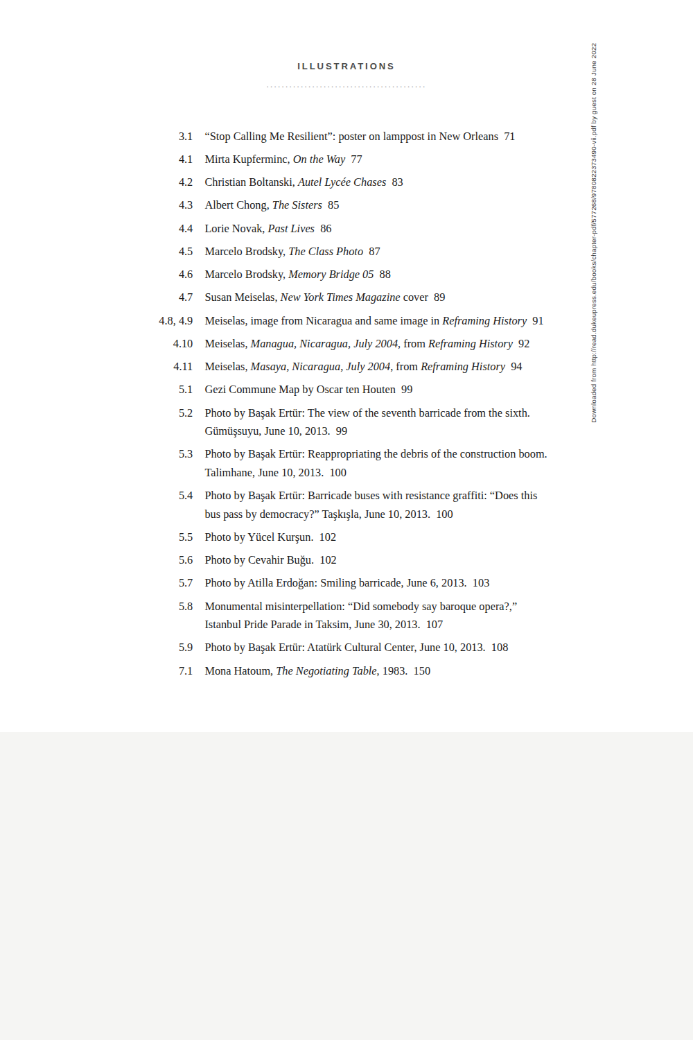Downloaded from http://read.dukeupress.edu/books/chapter-pdf/577268/9780822373490-vii.pdf by guest on 28 June 2022
Illustrations
..........................................
3.1“Stop Calling Me Resilient”: poster on lamppost in New Orleans 71
4.1 Mirta Kupferminc, On the Way 77
4.2 Christian Boltanski, Autel Lycée Chases 83
4.3 Albert Chong, The Sisters 85
4.4 Lorie Novak, Past Lives 86
4.5 Marcelo Brodsky, The Class Photo 87
4.6 Marcelo Brodsky, Memory Bridge 05 88
4.7 Susan Meiselas, New York Times Magazine cover 89
4.8, 4.9 Meiselas, image from Nicaragua and same image in Reframing History 91
4.10 Meiselas, Managua, Nicaragua, July 2004, from Reframing History 92
4.11 Meiselas, Masaya, Nicaragua, July 2004, from Reframing History 94
5.1 Gezi Commune Map by Oscar ten Houten 99
5.2 Photo by Başak Ertür: The view of the seventh barricade from the sixth. Gümüşsuyu, June 10, 2013. 99
5.3 Photo by Başak Ertür: Reappropriating the debris of the construction boom. Talimhane, June 10, 2013. 100
5.4 Photo by Başak Ertür: Barricade buses with resistance graffiti: “Does this bus pass by democracy?” Taşkışla, June 10, 2013. 100
5.5 Photo by Yücel Kurşun. 102
5.6 Photo by Cevahir Buğu. 102
5.7 Photo by Atilla Erdoğan: Smiling barricade, June 6, 2013. 103
5.8 Monumental misinterpellation: “Did somebody say baroque opera?,” Istanbul Pride Parade in Taksim, June 30, 2013. 107
5.9 Photo by Başak Ertür: Atatürk Cultural Center, June 10, 2013. 108
7.1 Mona Hatoum, The Negotiating Table, 1983. 150